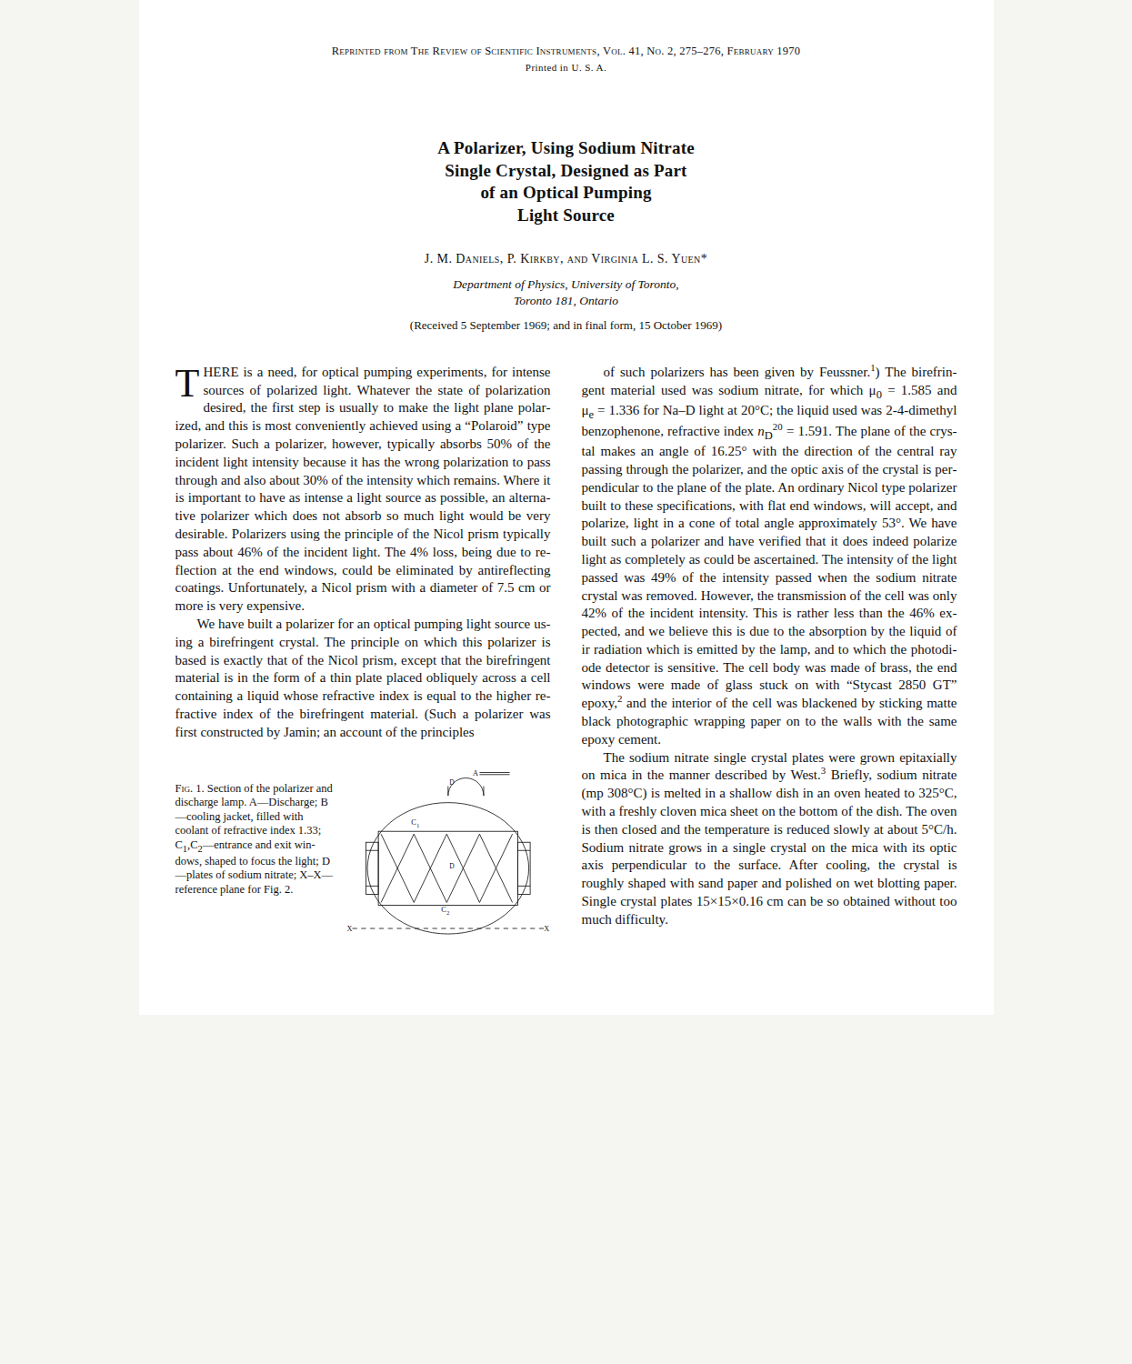Reprinted from The Review of Scientific Instruments, Vol. 41, No. 2, 275–276, February 1970
Printed in U. S. A.
A Polarizer, Using Sodium Nitrate
Single Crystal, Designed as Part
of an Optical Pumping
Light Source
J. M. Daniels, P. Kirkby, and Virginia L. S. Yuen*
Department of Physics, University of Toronto,
Toronto 181, Ontario
(Received 5 September 1969; and in final form, 15 October 1969)
THERE is a need, for optical pumping experiments, for intense sources of polarized light. Whatever the state of polarization desired, the first step is usually to make the light plane polarized, and this is most conveniently achieved using a “Polaroid” type polarizer. Such a polarizer, however, typically absorbs 50% of the incident light intensity because it has the wrong polarization to pass through and also about 30% of the intensity which remains. Where it is important to have as intense a light source as possible, an alternative polarizer which does not absorb so much light would be very desirable. Polarizers using the principle of the Nicol prism typically pass about 46% of the incident light. The 4% loss, being due to reflection at the end windows, could be eliminated by antireflecting coatings. Unfortunately, a Nicol prism with a diameter of 7.5 cm or more is very expensive.
We have built a polarizer for an optical pumping light source using a birefringent crystal. The principle on which this polarizer is based is exactly that of the Nicol prism, except that the birefringent material is in the form of a thin plate placed obliquely across a cell containing a liquid whose refractive index is equal to the higher refractive index of the birefringent material. (Such a polarizer was first constructed by Jamin; an account of the principles
Fig. 1. Section of the polarizer and discharge lamp. A—Discharge; B—cooling jacket, filled with coolant of refractive index 1.33; C1,C2—entrance and exit windows, shaped to focus the light; D—plates of sodium nitrate; X–X—reference plane for Fig. 2.
A D C 1 C 2 D X X
of such polarizers has been given by Feussner.1) The birefringent material used was sodium nitrate, for which μ0 = 1.585 and μe = 1.336 for Na–D light at 20°C; the liquid used was 2-4-dimethyl benzophenone, refractive index nD20 = 1.591. The plane of the crystal makes an angle of 16.25° with the direction of the central ray passing through the polarizer, and the optic axis of the crystal is perpendicular to the plane of the plate. An ordinary Nicol type polarizer built to these specifications, with flat end windows, will accept, and polarize, light in a cone of total angle approximately 53°. We have built such a polarizer and have verified that it does indeed polarize light as completely as could be ascertained. The intensity of the light passed was 49% of the intensity passed when the sodium nitrate crystal was removed. However, the transmission of the cell was only 42% of the incident intensity. This is rather less than the 46% expected, and we believe this is due to the absorption by the liquid of ir radiation which is emitted by the lamp, and to which the photodiode detector is sensitive. The cell body was made of brass, the end windows were made of glass stuck on with “Stycast 2850 GT” epoxy,2 and the interior of the cell was blackened by sticking matte black photographic wrapping paper on to the walls with the same epoxy cement.
The sodium nitrate single crystal plates were grown epitaxially on mica in the manner described by West.3 Briefly, sodium nitrate (mp 308°C) is melted in a shallow dish in an oven heated to 325°C, with a freshly cloven mica sheet on the bottom of the dish. The oven is then closed and the temperature is reduced slowly at about 5°C/h. Sodium nitrate grows in a single crystal on the mica with its optic axis perpendicular to the surface. After cooling, the crystal is roughly shaped with sand paper and polished on wet blotting paper. Single crystal plates 15×15×0.16 cm can be so obtained without too much difficulty.